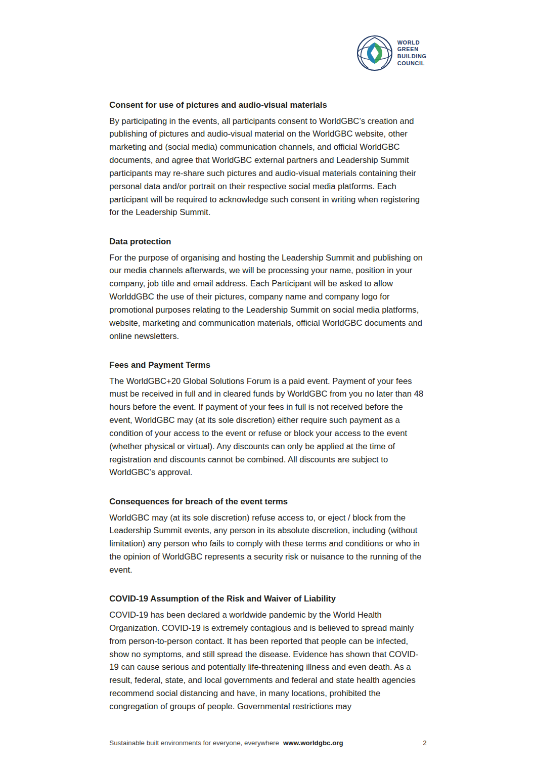World
Green
Building
Council
Consent for use of pictures and audio-visual materials
By participating in the events, all participants consent to WorldGBC’s creation and publishing of pictures and audio-visual material on the WorldGBC website, other marketing and (social media) communication channels, and official WorldGBC documents, and agree that WorldGBC external partners and Leadership Summit participants may re-share such pictures and audio-visual materials containing their personal data and/or portrait on their respective social media platforms. Each participant will be required to acknowledge such consent in writing when registering for the Leadership Summit.
Data protection
For the purpose of organising and hosting the Leadership Summit and publishing on our media channels afterwards, we will be processing your name, position in your company, job title and email address. Each Participant will be asked to allow WorlddGBC the use of their pictures, company name and company logo for promotional purposes relating to the Leadership Summit on social media platforms, website, marketing and communication materials, official WorldGBC documents and online newsletters.
Fees and Payment Terms
The WorldGBC+20 Global Solutions Forum is a paid event. Payment of your fees must be received in full and in cleared funds by WorldGBC from you no later than 48 hours before the event. If payment of your fees in full is not received before the event, WorldGBC may (at its sole discretion) either require such payment as a condition of your access to the event or refuse or block your access to the event (whether physical or virtual). Any discounts can only be applied at the time of registration and discounts cannot be combined. All discounts are subject to WorldGBC’s approval.
Consequences for breach of the event terms
WorldGBC may (at its sole discretion) refuse access to, or eject / block from the Leadership Summit events, any person in its absolute discretion, including (without limitation) any person who fails to comply with these terms and conditions or who in the opinion of WorldGBC represents a security risk or nuisance to the running of the event.
COVID-19 Assumption of the Risk and Waiver of Liability
COVID-19 has been declared a worldwide pandemic by the World Health Organization. COVID-19 is extremely contagious and is believed to spread mainly from person-to-person contact. It has been reported that people can be infected, show no symptoms, and still spread the disease. Evidence has shown that COVID-19 can cause serious and potentially life-threatening illness and even death. As a result, federal, state, and local governments and federal and state health agencies recommend social distancing and have, in many locations, prohibited the congregation of groups of people. Governmental restrictions may
Sustainable built environments for everyone, everywhere www.worldgbc.org 2